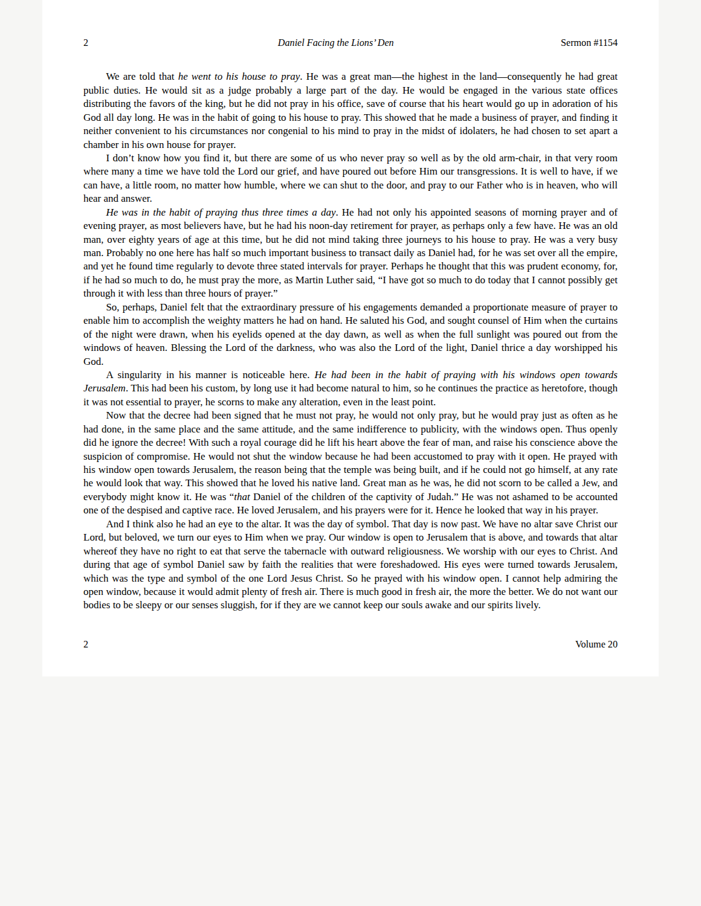2
Daniel Facing the Lions’ Den
Sermon #1154
We are told that he went to his house to pray. He was a great man—the highest in the land—consequently he had great public duties. He would sit as a judge probably a large part of the day. He would be engaged in the various state offices distributing the favors of the king, but he did not pray in his office, save of course that his heart would go up in adoration of his God all day long. He was in the habit of going to his house to pray. This showed that he made a business of prayer, and finding it neither convenient to his circumstances nor congenial to his mind to pray in the midst of idolaters, he had chosen to set apart a chamber in his own house for prayer.
I don’t know how you find it, but there are some of us who never pray so well as by the old arm-chair, in that very room where many a time we have told the Lord our grief, and have poured out before Him our transgressions. It is well to have, if we can have, a little room, no matter how humble, where we can shut to the door, and pray to our Father who is in heaven, who will hear and answer.
He was in the habit of praying thus three times a day. He had not only his appointed seasons of morning prayer and of evening prayer, as most believers have, but he had his noon-day retirement for prayer, as perhaps only a few have. He was an old man, over eighty years of age at this time, but he did not mind taking three journeys to his house to pray. He was a very busy man. Probably no one here has half so much important business to transact daily as Daniel had, for he was set over all the empire, and yet he found time regularly to devote three stated intervals for prayer. Perhaps he thought that this was prudent economy, for, if he had so much to do, he must pray the more, as Martin Luther said, “I have got so much to do today that I cannot possibly get through it with less than three hours of prayer.”
So, perhaps, Daniel felt that the extraordinary pressure of his engagements demanded a proportionate measure of prayer to enable him to accomplish the weighty matters he had on hand. He saluted his God, and sought counsel of Him when the curtains of the night were drawn, when his eyelids opened at the day dawn, as well as when the full sunlight was poured out from the windows of heaven. Blessing the Lord of the darkness, who was also the Lord of the light, Daniel thrice a day worshipped his God.
A singularity in his manner is noticeable here. He had been in the habit of praying with his windows open towards Jerusalem. This had been his custom, by long use it had become natural to him, so he continues the practice as heretofore, though it was not essential to prayer, he scorns to make any alteration, even in the least point.
Now that the decree had been signed that he must not pray, he would not only pray, but he would pray just as often as he had done, in the same place and the same attitude, and the same indifference to publicity, with the windows open. Thus openly did he ignore the decree! With such a royal courage did he lift his heart above the fear of man, and raise his conscience above the suspicion of compromise. He would not shut the window because he had been accustomed to pray with it open. He prayed with his window open towards Jerusalem, the reason being that the temple was being built, and if he could not go himself, at any rate he would look that way. This showed that he loved his native land. Great man as he was, he did not scorn to be called a Jew, and everybody might know it. He was “that Daniel of the children of the captivity of Judah.” He was not ashamed to be accounted one of the despised and captive race. He loved Jerusalem, and his prayers were for it. Hence he looked that way in his prayer.
And I think also he had an eye to the altar. It was the day of symbol. That day is now past. We have no altar save Christ our Lord, but beloved, we turn our eyes to Him when we pray. Our window is open to Jerusalem that is above, and towards that altar whereof they have no right to eat that serve the tabernacle with outward religiousness. We worship with our eyes to Christ. And during that age of symbol Daniel saw by faith the realities that were foreshadowed. His eyes were turned towards Jerusalem, which was the type and symbol of the one Lord Jesus Christ. So he prayed with his window open. I cannot help admiring the open window, because it would admit plenty of fresh air. There is much good in fresh air, the more the better. We do not want our bodies to be sleepy or our senses sluggish, for if they are we cannot keep our souls awake and our spirits lively.
2
Volume 20